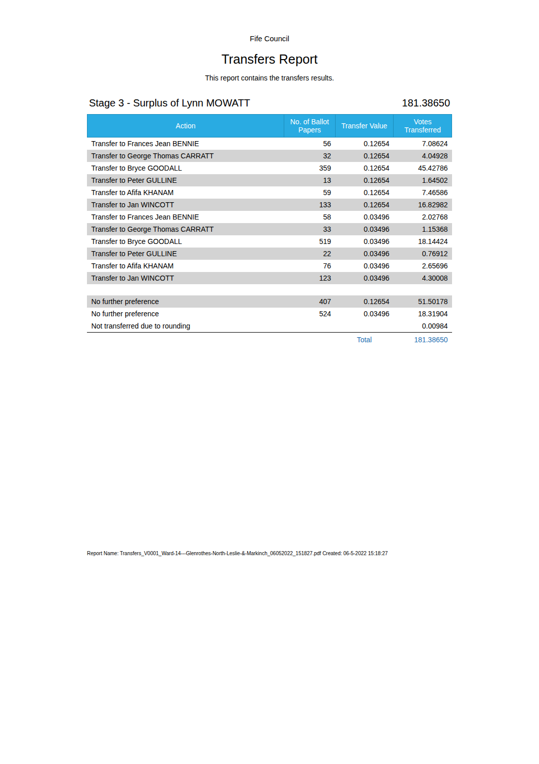Fife Council
Transfers Report
This report contains the transfers results.
Stage 3 - Surplus of Lynn MOWATT 181.38650
| Action | No. of Ballot Papers | Transfer Value | Votes Transferred |
| --- | --- | --- | --- |
| Transfer to Frances Jean BENNIE | 56 | 0.12654 | 7.08624 |
| Transfer to George Thomas CARRATT | 32 | 0.12654 | 4.04928 |
| Transfer to Bryce GOODALL | 359 | 0.12654 | 45.42786 |
| Transfer to Peter GULLINE | 13 | 0.12654 | 1.64502 |
| Transfer to Afifa KHANAM | 59 | 0.12654 | 7.46586 |
| Transfer to Jan WINCOTT | 133 | 0.12654 | 16.82982 |
| Transfer to Frances Jean BENNIE | 58 | 0.03496 | 2.02768 |
| Transfer to George Thomas CARRATT | 33 | 0.03496 | 1.15368 |
| Transfer to Bryce GOODALL | 519 | 0.03496 | 18.14424 |
| Transfer to Peter GULLINE | 22 | 0.03496 | 0.76912 |
| Transfer to Afifa KHANAM | 76 | 0.03496 | 2.65696 |
| Transfer to Jan WINCOTT | 123 | 0.03496 | 4.30008 |
| No further preference | 407 | 0.12654 | 51.50178 |
| No further preference | 524 | 0.03496 | 18.31904 |
| Not transferred due to rounding | | | 0.00984 |
| | | Total | 181.38650 |
Report Name: Transfers_V0001_Ward-14---Glenrothes-North-Leslie-&-Markinch_06052022_151827.pdf Created: 06-5-2022 15:18:27